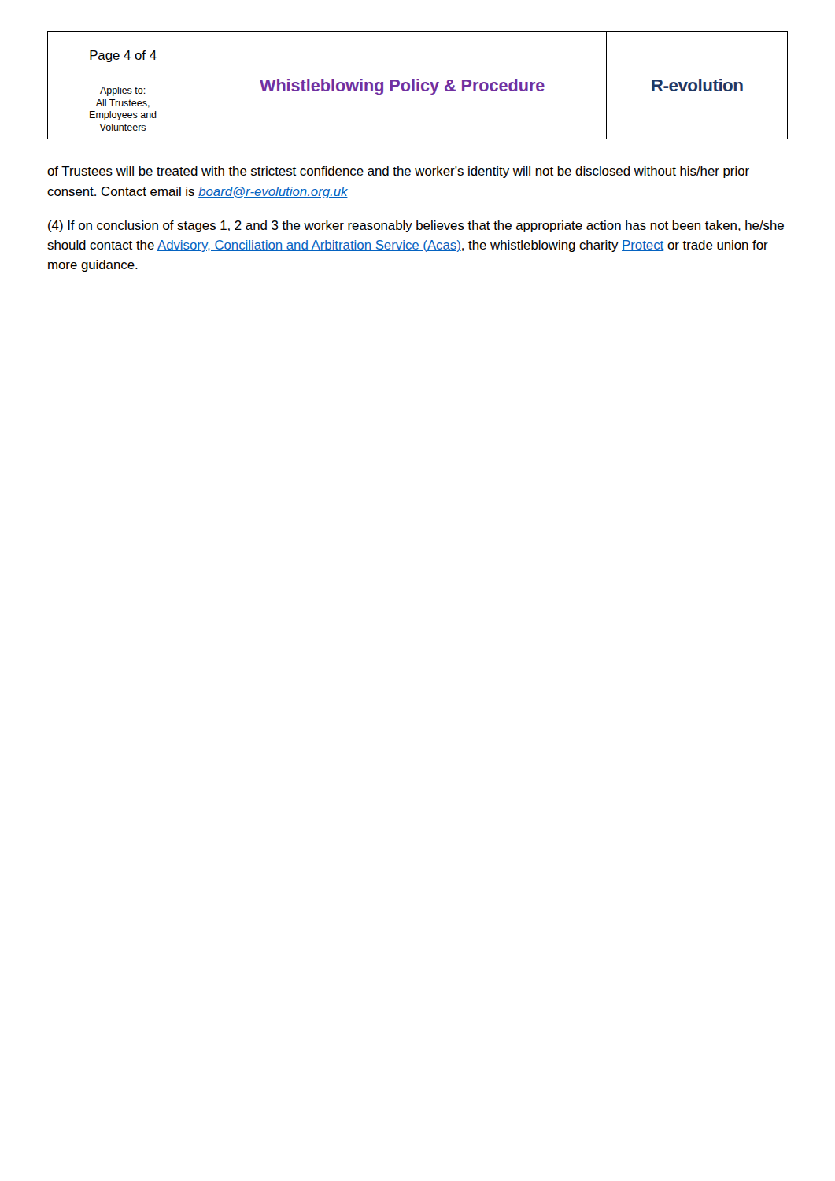| Page 4 of 4 | Whistleblowing Policy & Procedure | R -evolution |
| Applies to: All Trustees, Employees and Volunteers |
of Trustees will be treated with the strictest confidence and the worker's identity will not be disclosed without his/her prior consent. Contact email is board@r-evolution.org.uk
(4) If on conclusion of stages 1, 2 and 3 the worker reasonably believes that the appropriate action has not been taken, he/she should contact the Advisory, Conciliation and Arbitration Service (Acas), the whistleblowing charity Protect or trade union for more guidance.